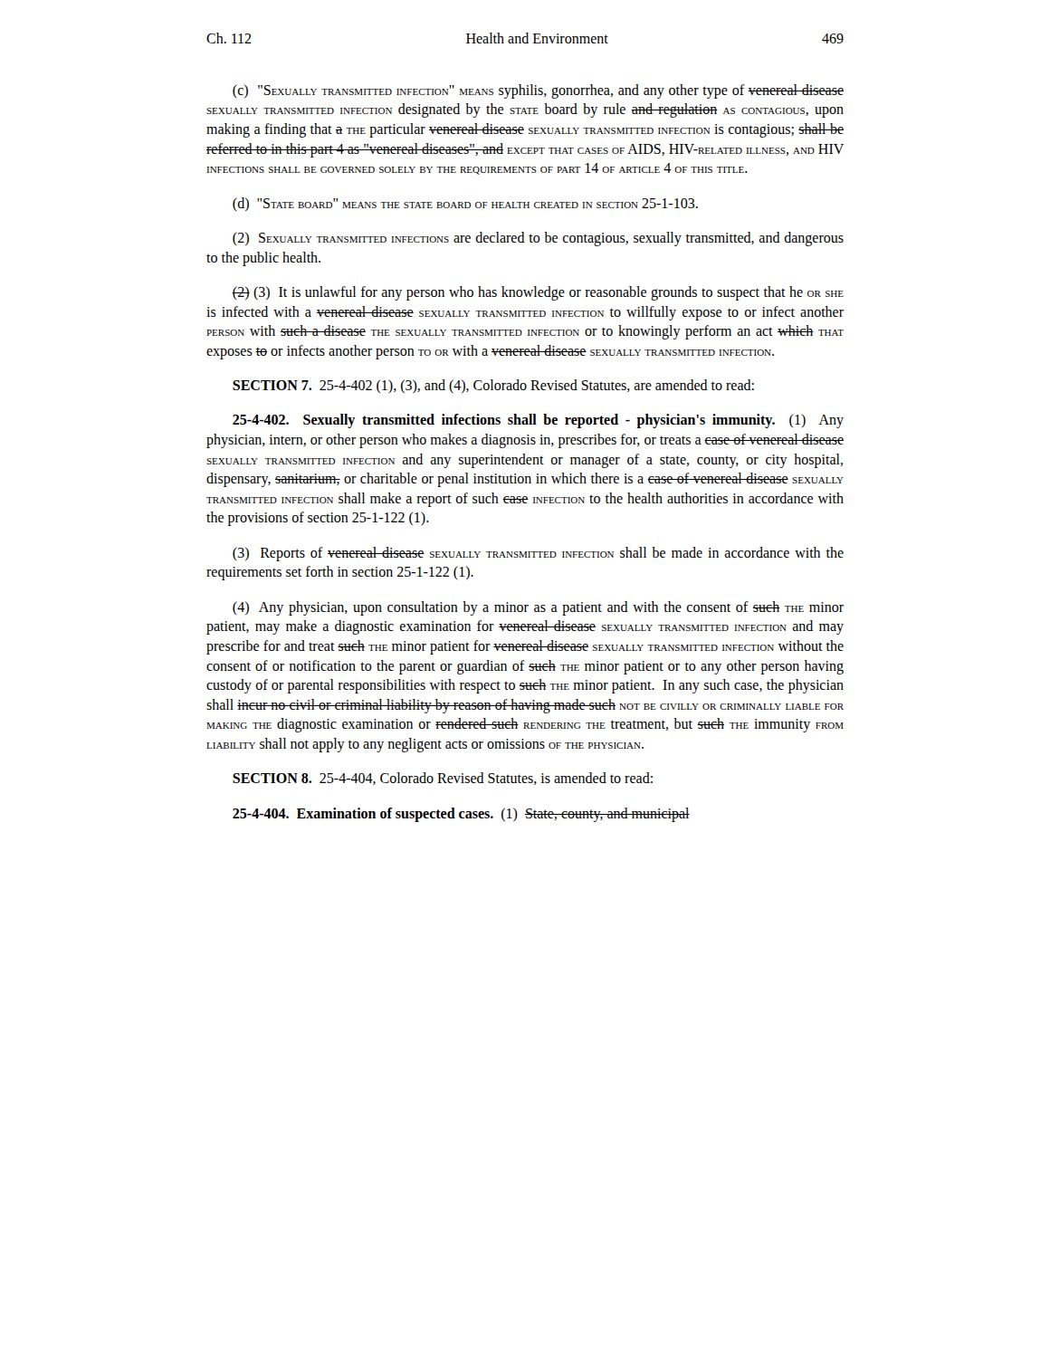Ch. 112 Health and Environment 469
(c) "Sexually transmitted infection" means syphilis, gonorrhea, and any other type of venereal disease sexually transmitted infection designated by the state board by rule and regulation as contagious, upon making a finding that a the particular venereal disease sexually transmitted infection is contagious; shall be referred to in this part 4 as "venereal diseases", and except that cases of AIDS, HIV-related illness, and HIV infections shall be governed solely by the requirements of part 14 of article 4 of this title.
(d) "State board" means the state board of health created in section 25-1-103.
(2) Sexually transmitted infections are declared to be contagious, sexually transmitted, and dangerous to the public health.
(2) (3) It is unlawful for any person who has knowledge or reasonable grounds to suspect that he or she is infected with a venereal disease sexually transmitted infection to willfully expose to or infect another person with such a disease the sexually transmitted infection or to knowingly perform an act which that exposes to or infects another person to or with a venereal disease sexually transmitted infection.
SECTION 7. 25-4-402 (1), (3), and (4), Colorado Revised Statutes, are amended to read:
25-4-402. Sexually transmitted infections shall be reported - physician's immunity. (1) Any physician, intern, or other person who makes a diagnosis in, prescribes for, or treats a case of venereal disease sexually transmitted infection and any superintendent or manager of a state, county, or city hospital, dispensary, sanitarium, or charitable or penal institution in which there is a case of venereal disease sexually transmitted infection shall make a report of such case infection to the health authorities in accordance with the provisions of section 25-1-122 (1).
(3) Reports of venereal disease sexually transmitted infection shall be made in accordance with the requirements set forth in section 25-1-122 (1).
(4) Any physician, upon consultation by a minor as a patient and with the consent of such the minor patient, may make a diagnostic examination for venereal disease sexually transmitted infection and may prescribe for and treat such the minor patient for venereal disease sexually transmitted infection without the consent of or notification to the parent or guardian of such the minor patient or to any other person having custody of or parental responsibilities with respect to such the minor patient. In any such case, the physician shall incur no civil or criminal liability by reason of having made such not be civilly or criminally liable for making the diagnostic examination or rendered such rendering the treatment, but such the immunity from liability shall not apply to any negligent acts or omissions of the physician.
SECTION 8. 25-4-404, Colorado Revised Statutes, is amended to read:
25-4-404. Examination of suspected cases. (1) State, county, and municipal